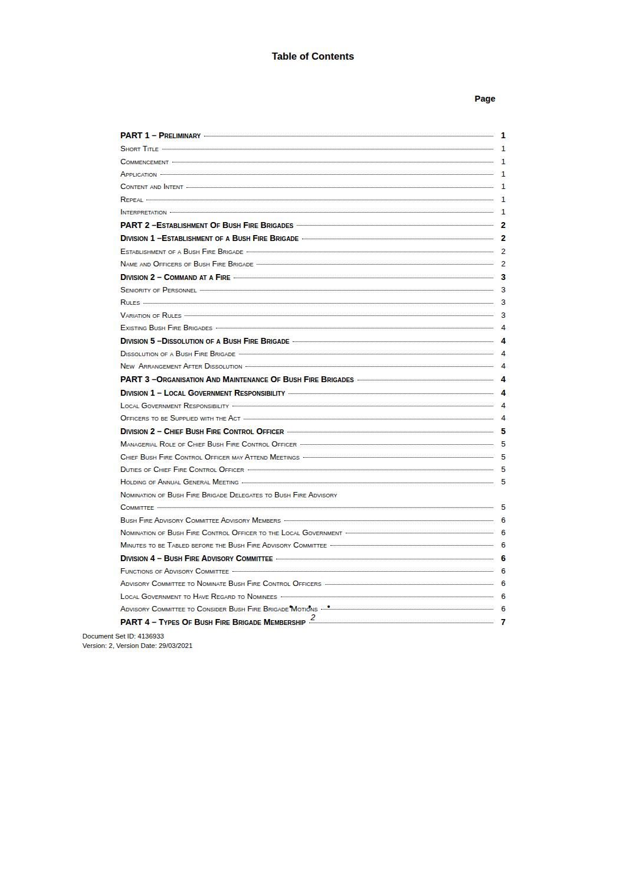Table of Contents
Page
PART 1 – Preliminary 1
Short Title 1
Commencement 1
Application 1
Content and Intent 1
Repeal 1
Interpretation 1
PART 2 –Establishment Of Bush Fire Brigades 2
Division 1 –Establishment of a Bush Fire Brigade 2
Establishment of a Bush Fire Brigade 2
Name and Officers of Bush Fire Brigade 2
Division 2 – Command at a Fire 3
Seniority of Personnel 3
Rules 3
Variation of Rules 3
Existing Bush Fire Brigades 4
Division 5 –Dissolution of a Bush Fire Brigade 4
Dissolution of a Bush Fire Brigade 4
New Arrangement After Dissolution 4
PART 3 –Organisation And Maintenance Of Bush Fire Brigades 4
Division 1 – Local Government Responsibility 4
Local Government Responsibility 4
Officers to be Supplied with the Act 4
Division 2 – Chief Bush Fire Control Officer 5
Managerial Role of Chief Bush Fire Control Officer 5
Chief Bush Fire Control Officer may Attend Meetings 5
Duties of Chief Fire Control Officer 5
Holding of Annual General Meeting 5
Nomination of Bush Fire Brigade Delegates to Bush Fire Advisory Committee 5
Bush Fire Advisory Committee Advisory Members 6
Nomination of Bush Fire Control Officer to the Local Government 6
Minutes to be Tabled before the Bush Fire Advisory Committee 6
Division 4 – Bush Fire Advisory Committee 6
Functions of Advisory Committee 6
Advisory Committee to Nominate Bush Fire Control Officers 6
Local Government to Have Regard to Nominees 6
Advisory Committee to Consider Bush Fire Brigade Motions 6
PART 4 – Types Of Bush Fire Brigade Membership 7
• • •
2
Document Set ID: 4136933
Version: 2, Version Date: 29/03/2021